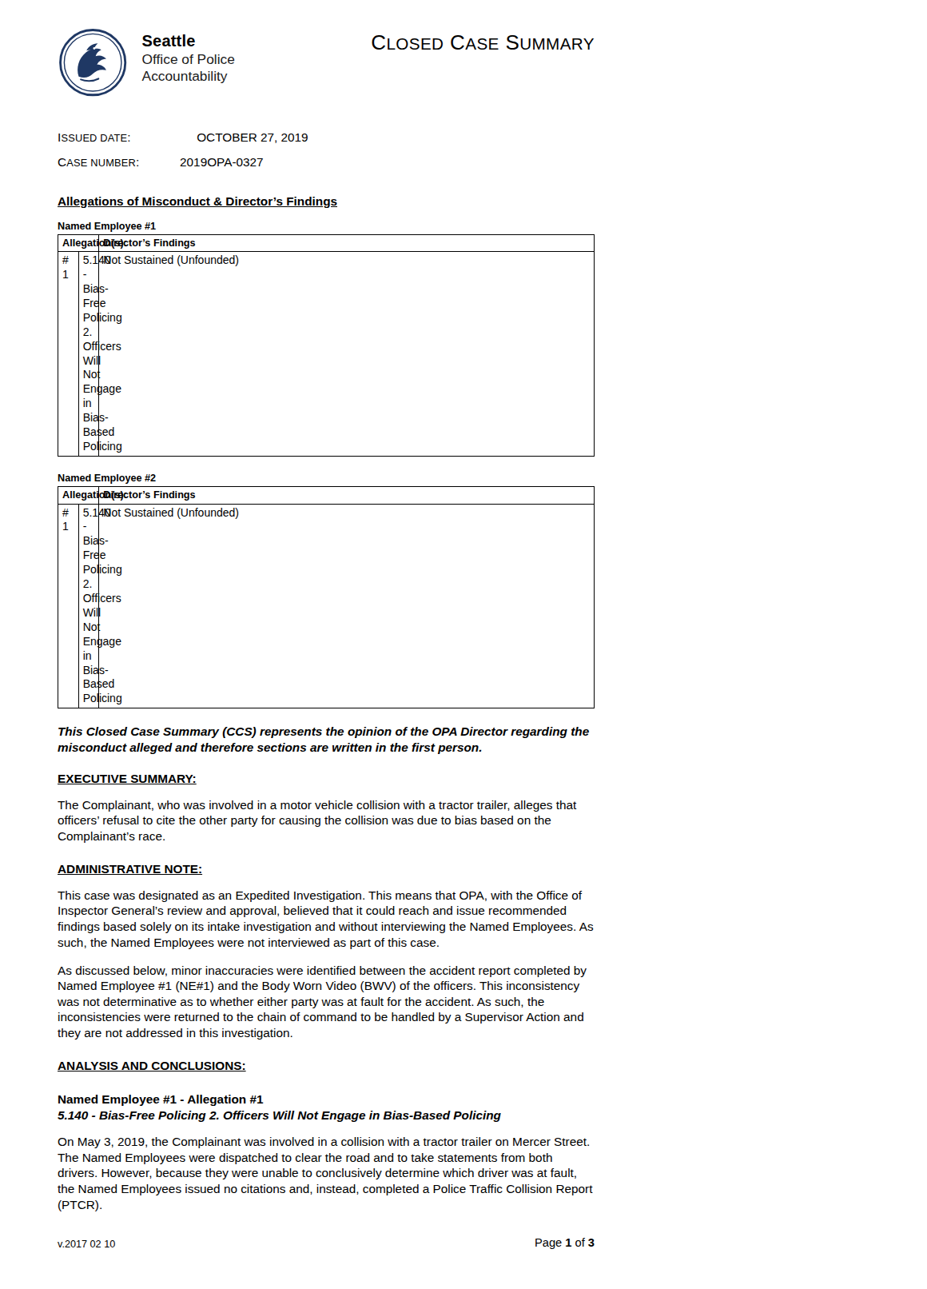Seattle
Office of Police
Accountability
CLOSED CASE SUMMARY
ISSUED DATE: OCTOBER 27, 2019
CASE NUMBER: 2019OPA-0327
Allegations of Misconduct & Director’s Findings
Named Employee #1
| Allegation(s): | Director’s Findings |
| --- | --- |
| # 1 | 5.140 - Bias-Free Policing 2. Officers Will Not Engage in Bias-Based Policing | Not Sustained (Unfounded) |
Named Employee #2
| Allegation(s): | Director’s Findings |
| --- | --- |
| # 1 | 5.140 - Bias-Free Policing 2. Officers Will Not Engage in Bias-Based Policing | Not Sustained (Unfounded) |
This Closed Case Summary (CCS) represents the opinion of the OPA Director regarding the misconduct alleged and therefore sections are written in the first person.
EXECUTIVE SUMMARY:
The Complainant, who was involved in a motor vehicle collision with a tractor trailer, alleges that officers’ refusal to cite the other party for causing the collision was due to bias based on the Complainant’s race.
ADMINISTRATIVE NOTE:
This case was designated as an Expedited Investigation. This means that OPA, with the Office of Inspector General’s review and approval, believed that it could reach and issue recommended findings based solely on its intake investigation and without interviewing the Named Employees. As such, the Named Employees were not interviewed as part of this case.
As discussed below, minor inaccuracies were identified between the accident report completed by Named Employee #1 (NE#1) and the Body Worn Video (BWV) of the officers. This inconsistency was not determinative as to whether either party was at fault for the accident. As such, the inconsistencies were returned to the chain of command to be handled by a Supervisor Action and they are not addressed in this investigation.
ANALYSIS AND CONCLUSIONS:
Named Employee #1 - Allegation #1
5.140 - Bias-Free Policing 2. Officers Will Not Engage in Bias-Based Policing
On May 3, 2019, the Complainant was involved in a collision with a tractor trailer on Mercer Street. The Named Employees were dispatched to clear the road and to take statements from both drivers. However, because they were unable to conclusively determine which driver was at fault, the Named Employees issued no citations and, instead, completed a Police Traffic Collision Report (PTCR).
v.2017 02 10
Page 1 of 3